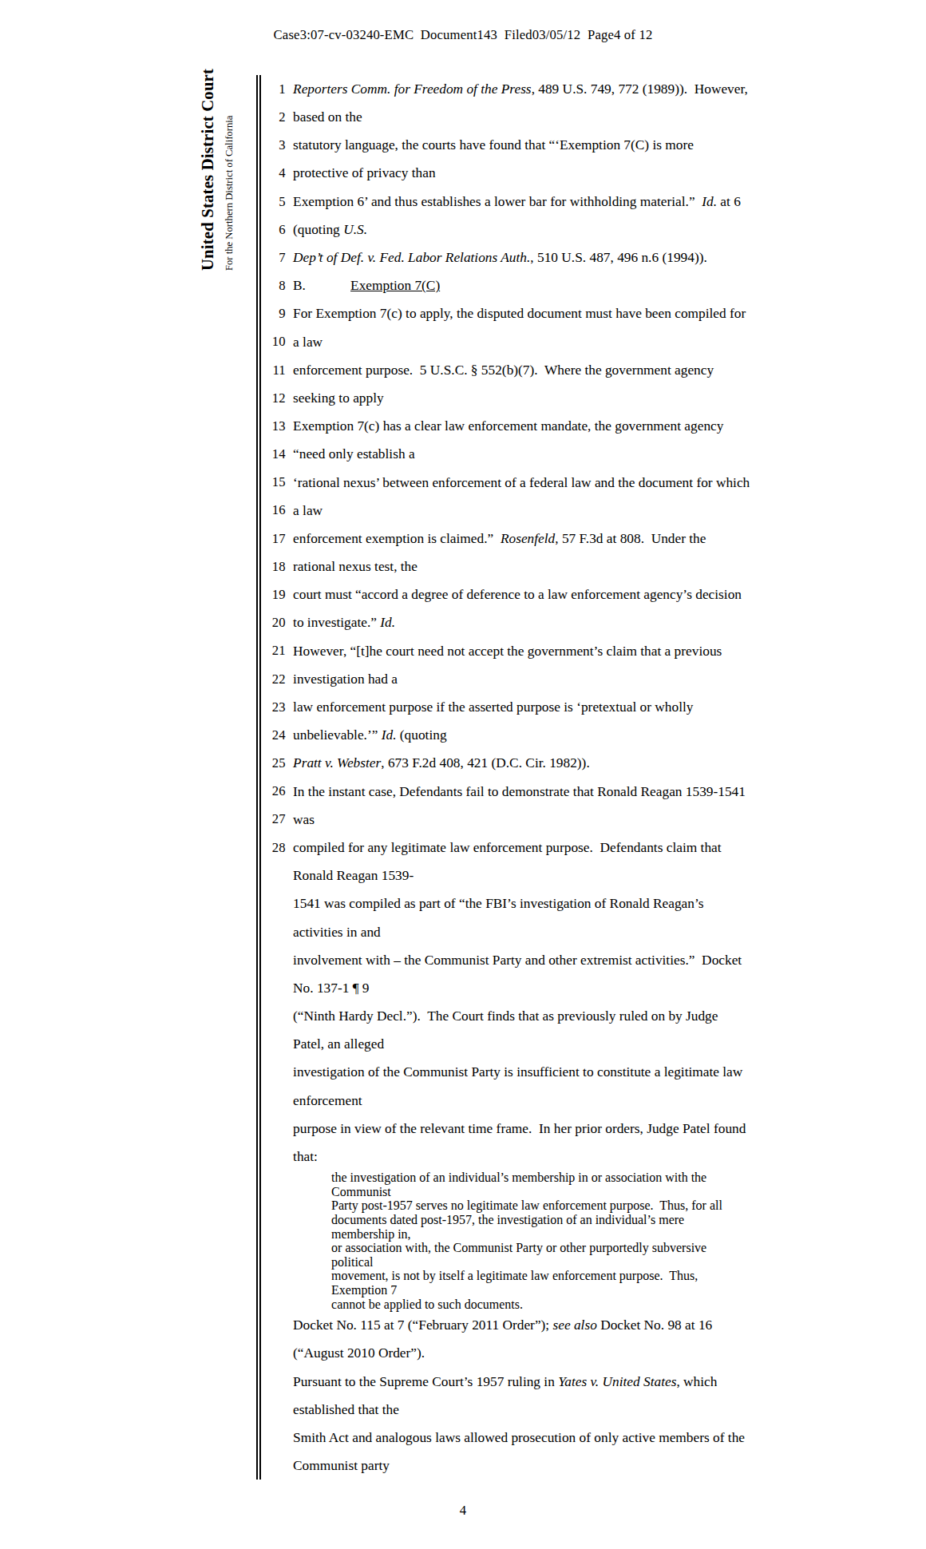Case3:07-cv-03240-EMC Document143 Filed03/05/12 Page4 of 12
United States District Court
For the Northern District of California
1
2
3
4
5
6
7
8
9
10
11
12
13
14
15
16
17
18
19
20
21
22
23
24
25
26
27
28
Reporters Comm. for Freedom of the Press, 489 U.S. 749, 772 (1989)). However, based on the
statutory language, the courts have found that “‘Exemption 7(C) is more protective of privacy than
Exemption 6’ and thus establishes a lower bar for withholding material.” Id. at 6 (quoting U.S.
Dep’t of Def. v. Fed. Labor Relations Auth., 510 U.S. 487, 496 n.6 (1994)).
B. Exemption 7(C)
For Exemption 7(c) to apply, the disputed document must have been compiled for a law
enforcement purpose. 5 U.S.C. § 552(b)(7). Where the government agency seeking to apply
Exemption 7(c) has a clear law enforcement mandate, the government agency “need only establish a
‘rational nexus’ between enforcement of a federal law and the document for which a law
enforcement exemption is claimed.” Rosenfeld, 57 F.3d at 808. Under the rational nexus test, the
court must “accord a degree of deference to a law enforcement agency’s decision to investigate.” Id.
However, “[t]he court need not accept the government’s claim that a previous investigation had a
law enforcement purpose if the asserted purpose is ‘pretextual or wholly unbelievable.’” Id. (quoting
Pratt v. Webster, 673 F.2d 408, 421 (D.C. Cir. 1982)).
In the instant case, Defendants fail to demonstrate that Ronald Reagan 1539-1541 was
compiled for any legitimate law enforcement purpose. Defendants claim that Ronald Reagan 1539-
1541 was compiled as part of “the FBI’s investigation of Ronald Reagan’s activities in and
involvement with – the Communist Party and other extremist activities.” Docket No. 137-1 ¶ 9
(“Ninth Hardy Decl.”). The Court finds that as previously ruled on by Judge Patel, an alleged
investigation of the Communist Party is insufficient to constitute a legitimate law enforcement
purpose in view of the relevant time frame. In her prior orders, Judge Patel found that:
the investigation of an individual’s membership in or association with the Communist
Party post-1957 serves no legitimate law enforcement purpose. Thus, for all
documents dated post-1957, the investigation of an individual’s mere membership in,
or association with, the Communist Party or other purportedly subversive political
movement, is not by itself a legitimate law enforcement purpose. Thus, Exemption 7
cannot be applied to such documents.
Docket No. 115 at 7 (“February 2011 Order”); see also Docket No. 98 at 16 (“August 2010 Order”).
Pursuant to the Supreme Court’s 1957 ruling in Yates v. United States, which established that the
Smith Act and analogous laws allowed prosecution of only active members of the Communist party
4